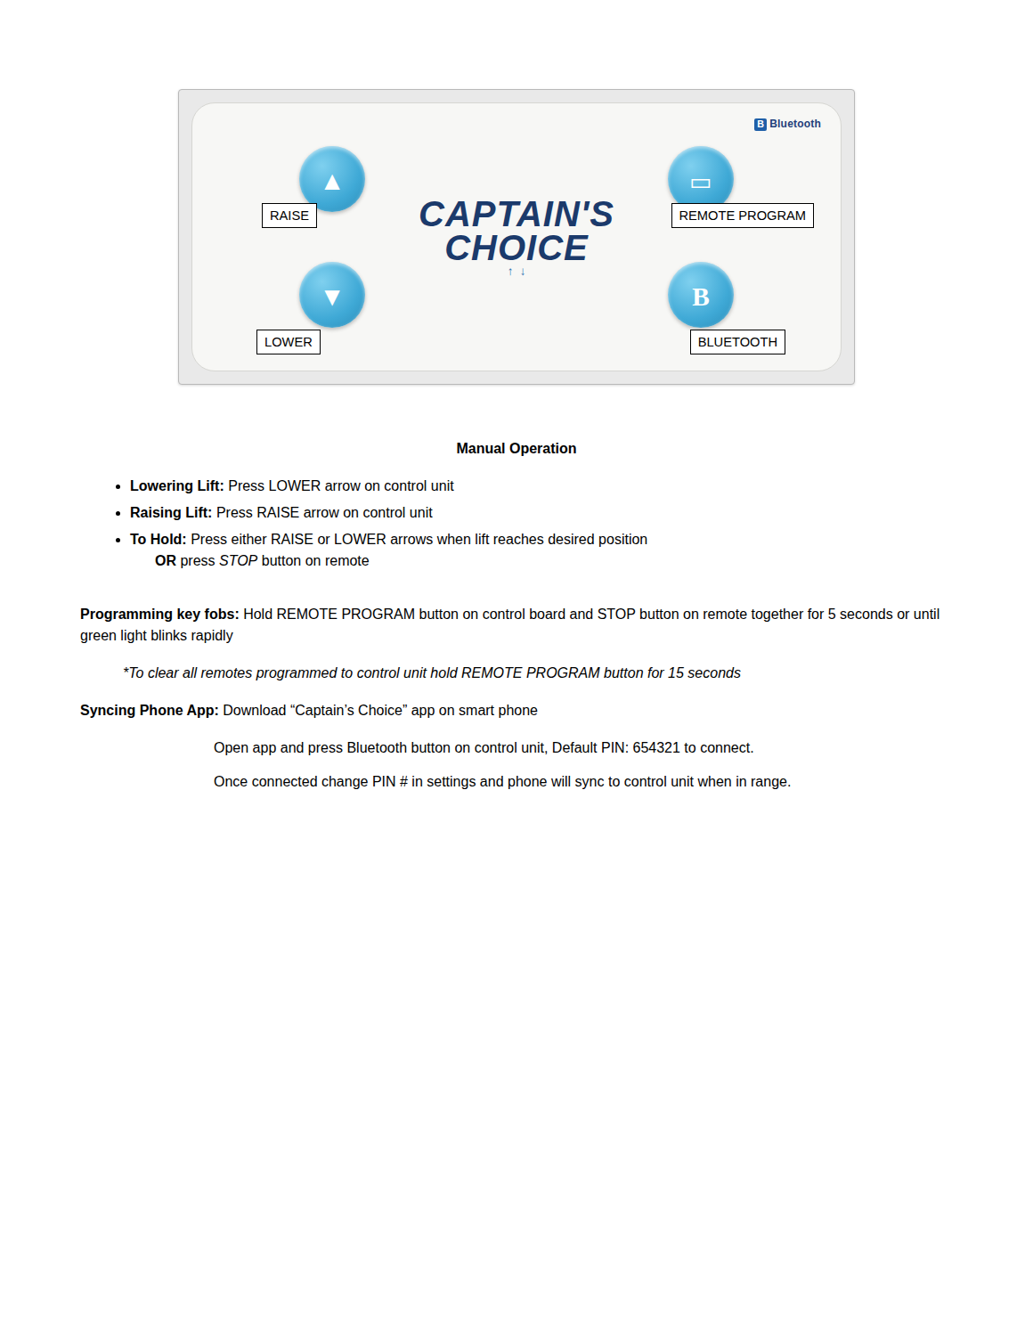BBluetooth
CAPTAIN'S
CHOICE ↑ ↓
RAISE
LOWER
REMOTE PROGRAM
BLUETOOTH
Manual Operation
Lowering Lift: Press LOWER arrow on control unit
Raising Lift: Press RAISE arrow on control unit
To Hold: Press either RAISE or LOWER arrows when lift reaches desired position OR press STOP button on remote
Programming key fobs: Hold REMOTE PROGRAM button on control board and STOP button on remote together for 5 seconds or until green light blinks rapidly
*To clear all remotes programmed to control unit hold REMOTE PROGRAM button for 15 seconds
Syncing Phone App: Download “Captain’s Choice” app on smart phone
Open app and press Bluetooth button on control unit, Default PIN: 654321 to connect.
Once connected change PIN # in settings and phone will sync to control unit when in range.